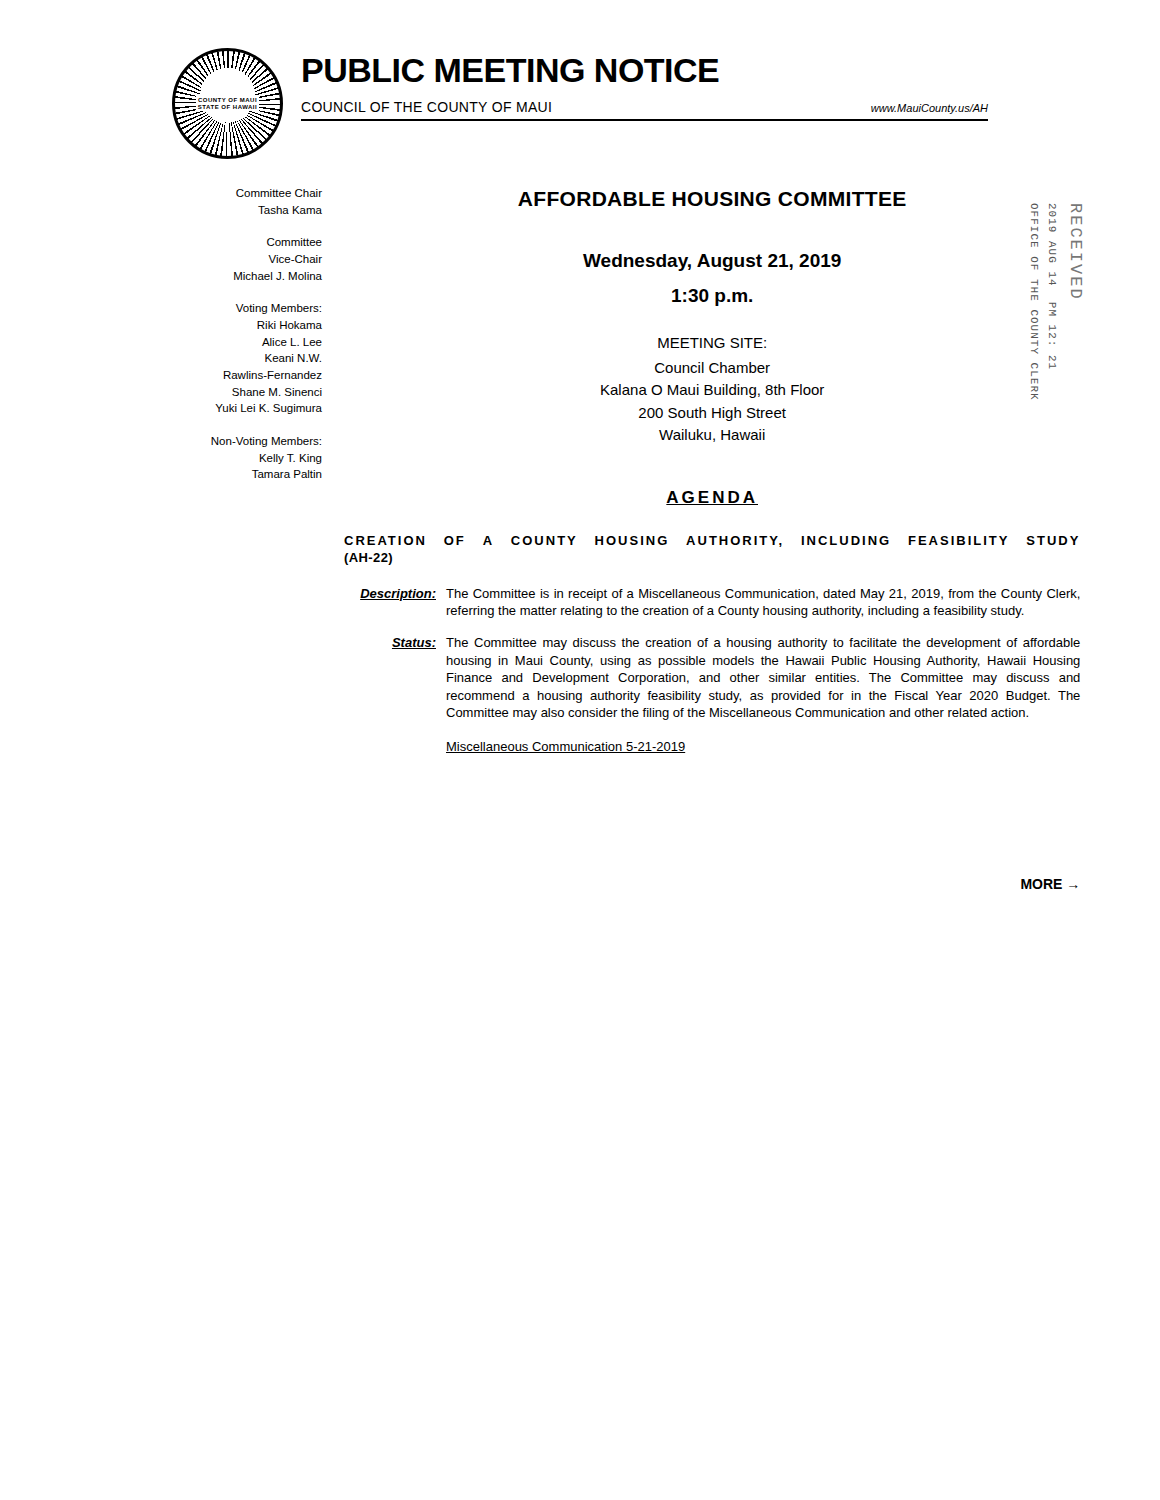COUNTY OF MAUI
STATE OF HAWAII
PUBLIC MEETING NOTICE
COUNCIL OF THE COUNTY OF MAUI
www.MauiCounty.us/AH
Committee Chair Tasha Kama
Committee Vice-Chair Michael J. Molina
Voting Members: Riki Hokama Alice L. Lee Keani N.W. Rawlins-Fernandez Shane M. Sinenci Yuki Lei K. Sugimura
Non-Voting Members: Kelly T. King Tamara Paltin
AFFORDABLE HOUSING COMMITTEE
OFFICE OF THE COUNTY CLERK
2019 AUG 14 PM 12: 21
RECEIVED
Wednesday, August 21, 2019
1:30 p.m.
MEETING SITE:
Council Chamber
Kalana O Maui Building, 8th Floor
200 South High Street
Wailuku, Hawaii
AGENDA
CREATION OF A COUNTY HOUSING AUTHORITY, INCLUDING FEASIBILITY STUDY
(AH-22)
Description:
The Committee is in receipt of a Miscellaneous Communication, dated May 21, 2019, from the County Clerk, referring the matter relating to the creation of a County housing authority, including a feasibility study.
Status:
The Committee may discuss the creation of a housing authority to facilitate the development of affordable housing in Maui County, using as possible models the Hawaii Public Housing Authority, Hawaii Housing Finance and Development Corporation, and other similar entities. The Committee may discuss and recommend a housing authority feasibility study, as provided for in the Fiscal Year 2020 Budget. The Committee may also consider the filing of the Miscellaneous Communication and other related action.
Miscellaneous Communication 5-21-2019
MORE →